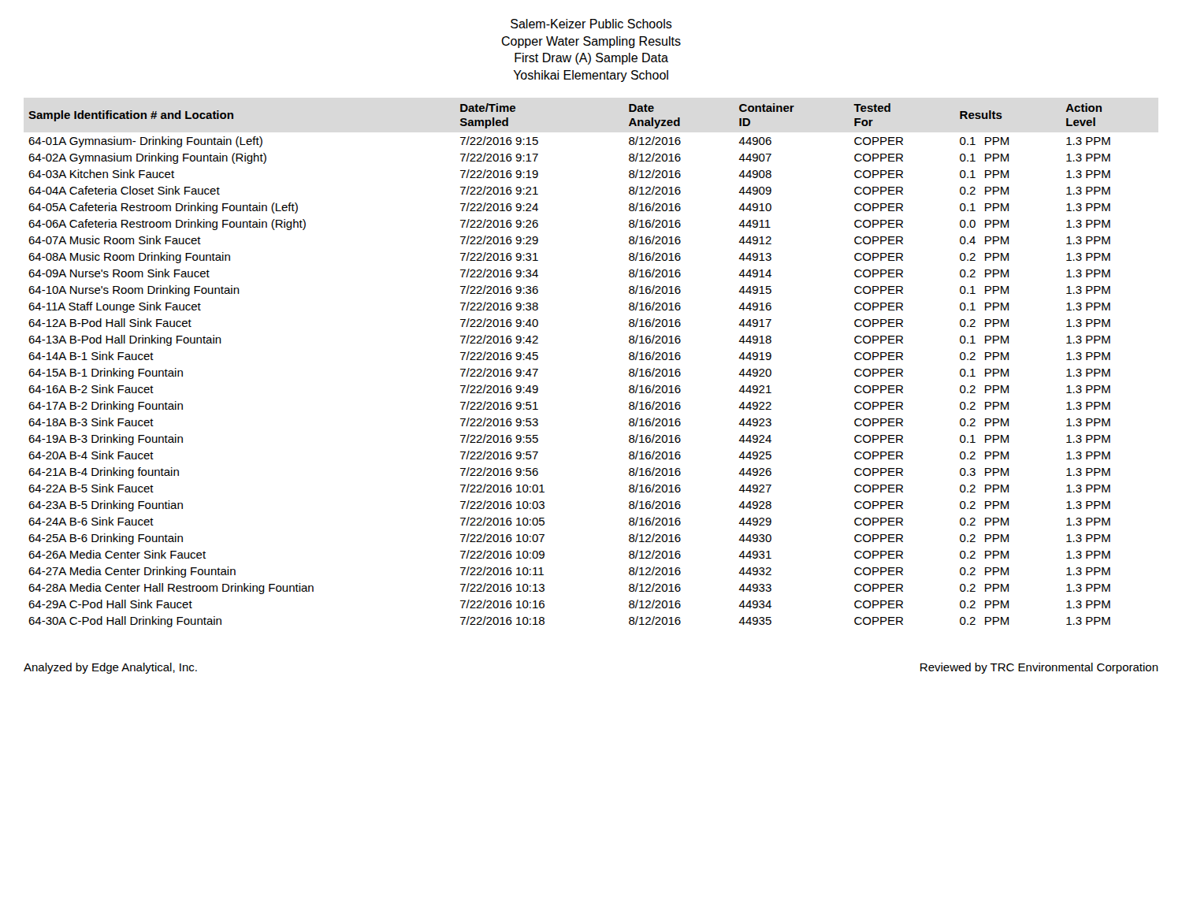Salem-Keizer Public Schools
Copper Water Sampling Results
First Draw (A) Sample Data
Yoshikai Elementary School
| Sample Identification # and Location | Date/Time Sampled | Date Analyzed | Container ID | Tested For | Results | Action Level |
| --- | --- | --- | --- | --- | --- | --- |
| 64-01A Gymnasium- Drinking Fountain (Left) | 7/22/2016 9:15 | 8/12/2016 | 44906 | COPPER | 0.1 PPM | 1.3 PPM |
| 64-02A Gymnasium Drinking Fountain (Right) | 7/22/2016 9:17 | 8/12/2016 | 44907 | COPPER | 0.1 PPM | 1.3 PPM |
| 64-03A Kitchen Sink Faucet | 7/22/2016 9:19 | 8/12/2016 | 44908 | COPPER | 0.1 PPM | 1.3 PPM |
| 64-04A Cafeteria Closet Sink Faucet | 7/22/2016 9:21 | 8/12/2016 | 44909 | COPPER | 0.2 PPM | 1.3 PPM |
| 64-05A Cafeteria Restroom Drinking Fountain (Left) | 7/22/2016 9:24 | 8/16/2016 | 44910 | COPPER | 0.1 PPM | 1.3 PPM |
| 64-06A Cafeteria Restroom Drinking Fountain (Right) | 7/22/2016 9:26 | 8/16/2016 | 44911 | COPPER | 0.0 PPM | 1.3 PPM |
| 64-07A Music Room Sink Faucet | 7/22/2016 9:29 | 8/16/2016 | 44912 | COPPER | 0.4 PPM | 1.3 PPM |
| 64-08A Music Room Drinking Fountain | 7/22/2016 9:31 | 8/16/2016 | 44913 | COPPER | 0.2 PPM | 1.3 PPM |
| 64-09A Nurse's Room Sink Faucet | 7/22/2016 9:34 | 8/16/2016 | 44914 | COPPER | 0.2 PPM | 1.3 PPM |
| 64-10A Nurse's Room Drinking Fountain | 7/22/2016 9:36 | 8/16/2016 | 44915 | COPPER | 0.1 PPM | 1.3 PPM |
| 64-11A Staff Lounge Sink Faucet | 7/22/2016 9:38 | 8/16/2016 | 44916 | COPPER | 0.1 PPM | 1.3 PPM |
| 64-12A B-Pod Hall Sink Faucet | 7/22/2016 9:40 | 8/16/2016 | 44917 | COPPER | 0.2 PPM | 1.3 PPM |
| 64-13A B-Pod Hall Drinking Fountain | 7/22/2016 9:42 | 8/16/2016 | 44918 | COPPER | 0.1 PPM | 1.3 PPM |
| 64-14A B-1 Sink Faucet | 7/22/2016 9:45 | 8/16/2016 | 44919 | COPPER | 0.2 PPM | 1.3 PPM |
| 64-15A B-1 Drinking Fountain | 7/22/2016 9:47 | 8/16/2016 | 44920 | COPPER | 0.1 PPM | 1.3 PPM |
| 64-16A B-2 Sink Faucet | 7/22/2016 9:49 | 8/16/2016 | 44921 | COPPER | 0.2 PPM | 1.3 PPM |
| 64-17A B-2 Drinking Fountain | 7/22/2016 9:51 | 8/16/2016 | 44922 | COPPER | 0.2 PPM | 1.3 PPM |
| 64-18A B-3 Sink Faucet | 7/22/2016 9:53 | 8/16/2016 | 44923 | COPPER | 0.2 PPM | 1.3 PPM |
| 64-19A B-3 Drinking Fountain | 7/22/2016 9:55 | 8/16/2016 | 44924 | COPPER | 0.1 PPM | 1.3 PPM |
| 64-20A B-4 Sink Faucet | 7/22/2016 9:57 | 8/16/2016 | 44925 | COPPER | 0.2 PPM | 1.3 PPM |
| 64-21A B-4 Drinking fountain | 7/22/2016 9:56 | 8/16/2016 | 44926 | COPPER | 0.3 PPM | 1.3 PPM |
| 64-22A B-5 Sink Faucet | 7/22/2016 10:01 | 8/16/2016 | 44927 | COPPER | 0.2 PPM | 1.3 PPM |
| 64-23A B-5 Drinking Fountian | 7/22/2016 10:03 | 8/16/2016 | 44928 | COPPER | 0.2 PPM | 1.3 PPM |
| 64-24A B-6 Sink Faucet | 7/22/2016 10:05 | 8/16/2016 | 44929 | COPPER | 0.2 PPM | 1.3 PPM |
| 64-25A B-6 Drinking Fountain | 7/22/2016 10:07 | 8/12/2016 | 44930 | COPPER | 0.2 PPM | 1.3 PPM |
| 64-26A Media Center Sink Faucet | 7/22/2016 10:09 | 8/12/2016 | 44931 | COPPER | 0.2 PPM | 1.3 PPM |
| 64-27A Media Center Drinking Fountain | 7/22/2016 10:11 | 8/12/2016 | 44932 | COPPER | 0.2 PPM | 1.3 PPM |
| 64-28A Media Center Hall Restroom Drinking Fountian | 7/22/2016 10:13 | 8/12/2016 | 44933 | COPPER | 0.2 PPM | 1.3 PPM |
| 64-29A C-Pod Hall Sink Faucet | 7/22/2016 10:16 | 8/12/2016 | 44934 | COPPER | 0.2 PPM | 1.3 PPM |
| 64-30A C-Pod Hall Drinking Fountain | 7/22/2016 10:18 | 8/12/2016 | 44935 | COPPER | 0.2 PPM | 1.3 PPM |
Analyzed by Edge Analytical, Inc.
Reviewed by TRC Environmental Corporation